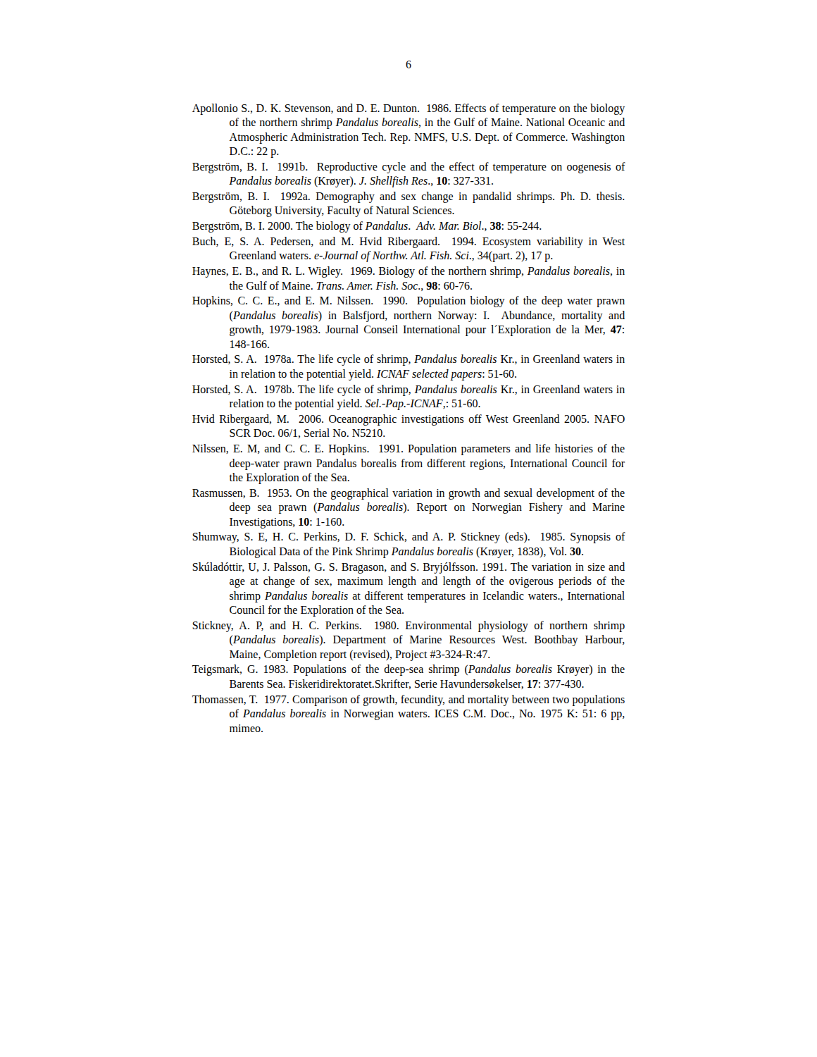6
Apollonio S., D. K. Stevenson, and D. E. Dunton. 1986. Effects of temperature on the biology of the northern shrimp Pandalus borealis, in the Gulf of Maine. National Oceanic and Atmospheric Administration Tech. Rep. NMFS, U.S. Dept. of Commerce. Washington D.C.: 22 p.
Bergström, B. I. 1991b. Reproductive cycle and the effect of temperature on oogenesis of Pandalus borealis (Krøyer). J. Shellfish Res., 10: 327-331.
Bergström, B. I. 1992a. Demography and sex change in pandalid shrimps. Ph. D. thesis. Göteborg University, Faculty of Natural Sciences.
Bergström, B. I. 2000. The biology of Pandalus. Adv. Mar. Biol., 38: 55-244.
Buch, E, S. A. Pedersen, and M. Hvid Ribergaard. 1994. Ecosystem variability in West Greenland waters. e-Journal of Northw. Atl. Fish. Sci., 34(part. 2), 17 p.
Haynes, E. B., and R. L. Wigley. 1969. Biology of the northern shrimp, Pandalus borealis, in the Gulf of Maine. Trans. Amer. Fish. Soc., 98: 60-76.
Hopkins, C. C. E., and E. M. Nilssen. 1990. Population biology of the deep water prawn (Pandalus borealis) in Balsfjord, northern Norway: I. Abundance, mortality and growth, 1979-1983. Journal Conseil International pour l´Exploration de la Mer, 47: 148-166.
Horsted, S. A. 1978a. The life cycle of shrimp, Pandalus borealis Kr., in Greenland waters in in relation to the potential yield. ICNAF selected papers: 51-60.
Horsted, S. A. 1978b. The life cycle of shrimp, Pandalus borealis Kr., in Greenland waters in relation to the potential yield. Sel.-Pap.-ICNAF,: 51-60.
Hvid Ribergaard, M. 2006. Oceanographic investigations off West Greenland 2005. NAFO SCR Doc. 06/1, Serial No. N5210.
Nilssen, E. M, and C. C. E. Hopkins. 1991. Population parameters and life histories of the deep-water prawn Pandalus borealis from different regions, International Council for the Exploration of the Sea.
Rasmussen, B. 1953. On the geographical variation in growth and sexual development of the deep sea prawn (Pandalus borealis). Report on Norwegian Fishery and Marine Investigations, 10: 1-160.
Shumway, S. E, H. C. Perkins, D. F. Schick, and A. P. Stickney (eds). 1985. Synopsis of Biological Data of the Pink Shrimp Pandalus borealis (Krøyer, 1838), Vol. 30.
Skúladóttir, U, J. Palsson, G. S. Bragason, and S. Bryjólfsson. 1991. The variation in size and age at change of sex, maximum length and length of the ovigerous periods of the shrimp Pandalus borealis at different temperatures in Icelandic waters., International Council for the Exploration of the Sea.
Stickney, A. P, and H. C. Perkins. 1980. Environmental physiology of northern shrimp (Pandalus borealis). Department of Marine Resources West. Boothbay Harbour, Maine, Completion report (revised), Project #3-324-R:47.
Teigsmark, G. 1983. Populations of the deep-sea shrimp (Pandalus borealis Krøyer) in the Barents Sea. Fiskeridirektoratet.Skrifter, Serie Havundersøkelser, 17: 377-430.
Thomassen, T. 1977. Comparison of growth, fecundity, and mortality between two populations of Pandalus borealis in Norwegian waters. ICES C.M. Doc., No. 1975 K: 51: 6 pp, mimeo.